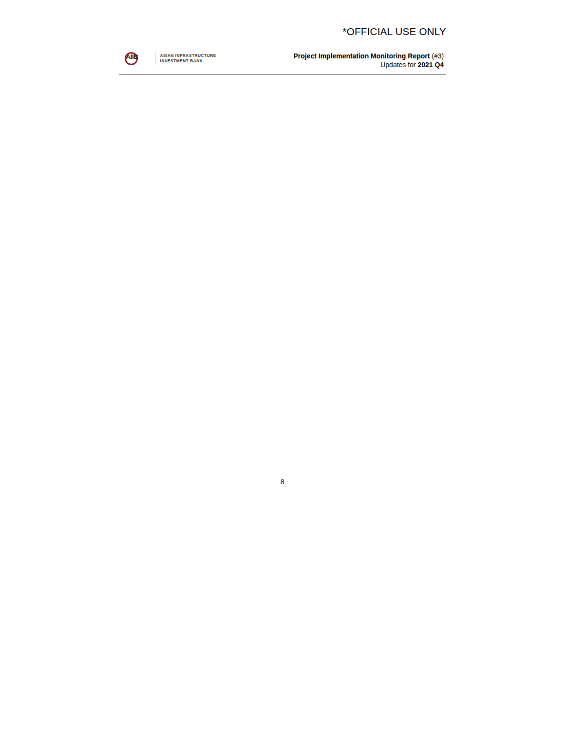*OFFICIAL USE ONLY
AIIB
ASIAN INFRASTRUCTURE
INVESTMENT BANK
Project Implementation Monitoring Report (#3)
Updates for 2021 Q4
8